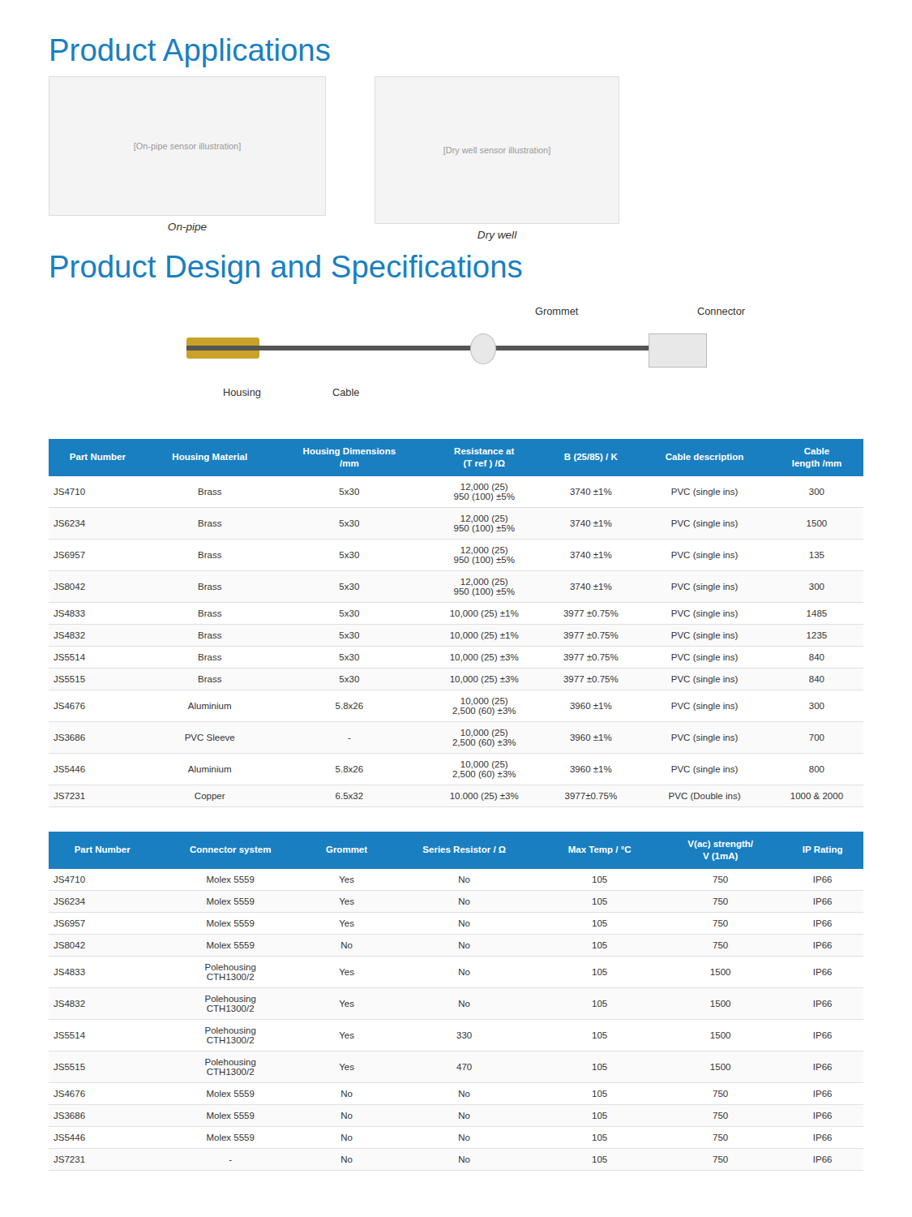Product Applications
[On-pipe sensor illustration]
On-pipe
[Dry well sensor illustration]
Dry well
Product Design and Specifications
Housing Cable Grommet Connector
| Part Number | Housing Material | Housing Dimensions /mm | Resistance at (T ref ) /Ω | B (25/85) / K | Cable description | Cable length /mm |
| --- | --- | --- | --- | --- | --- | --- |
| JS4710 | Brass | 5x30 | 12,000 (25) 950 (100) ±5% | 3740 ±1% | PVC (single ins) | 300 |
| JS6234 | Brass | 5x30 | 12,000 (25) 950 (100) ±5% | 3740 ±1% | PVC (single ins) | 1500 |
| JS6957 | Brass | 5x30 | 12,000 (25) 950 (100) ±5% | 3740 ±1% | PVC (single ins) | 135 |
| JS8042 | Brass | 5x30 | 12,000 (25) 950 (100) ±5% | 3740 ±1% | PVC (single ins) | 300 |
| JS4833 | Brass | 5x30 | 10,000 (25) ±1% | 3977 ±0.75% | PVC (single ins) | 1485 |
| JS4832 | Brass | 5x30 | 10,000 (25) ±1% | 3977 ±0.75% | PVC (single ins) | 1235 |
| JS5514 | Brass | 5x30 | 10,000 (25) ±3% | 3977 ±0.75% | PVC (single ins) | 840 |
| JS5515 | Brass | 5x30 | 10,000 (25) ±3% | 3977 ±0.75% | PVC (single ins) | 840 |
| JS4676 | Aluminium | 5.8x26 | 10,000 (25) 2,500 (60) ±3% | 3960 ±1% | PVC (single ins) | 300 |
| JS3686 | PVC Sleeve | - | 10,000 (25) 2,500 (60) ±3% | 3960 ±1% | PVC (single ins) | 700 |
| JS5446 | Aluminium | 5.8x26 | 10,000 (25) 2,500 (60) ±3% | 3960 ±1% | PVC (single ins) | 800 |
| JS7231 | Copper | 6.5x32 | 10.000 (25) ±3% | 3977±0.75% | PVC (Double ins) | 1000 & 2000 |
| Part Number | Connector system | Grommet | Series Resistor / Ω | Max Temp / °C | V(ac) strength/ V (1mA) | IP Rating |
| --- | --- | --- | --- | --- | --- | --- |
| JS4710 | Molex 5559 | Yes | No | 105 | 750 | IP66 |
| JS6234 | Molex 5559 | Yes | No | 105 | 750 | IP66 |
| JS6957 | Molex 5559 | Yes | No | 105 | 750 | IP66 |
| JS8042 | Molex 5559 | No | No | 105 | 750 | IP66 |
| JS4833 | Polehousing CTH1300/2 | Yes | No | 105 | 1500 | IP66 |
| JS4832 | Polehousing CTH1300/2 | Yes | No | 105 | 1500 | IP66 |
| JS5514 | Polehousing CTH1300/2 | Yes | 330 | 105 | 1500 | IP66 |
| JS5515 | Polehousing CTH1300/2 | Yes | 470 | 105 | 1500 | IP66 |
| JS4676 | Molex 5559 | No | No | 105 | 750 | IP66 |
| JS3686 | Molex 5559 | No | No | 105 | 750 | IP66 |
| JS5446 | Molex 5559 | No | No | 105 | 750 | IP66 |
| JS7231 | - | No | No | 105 | 750 | IP66 |